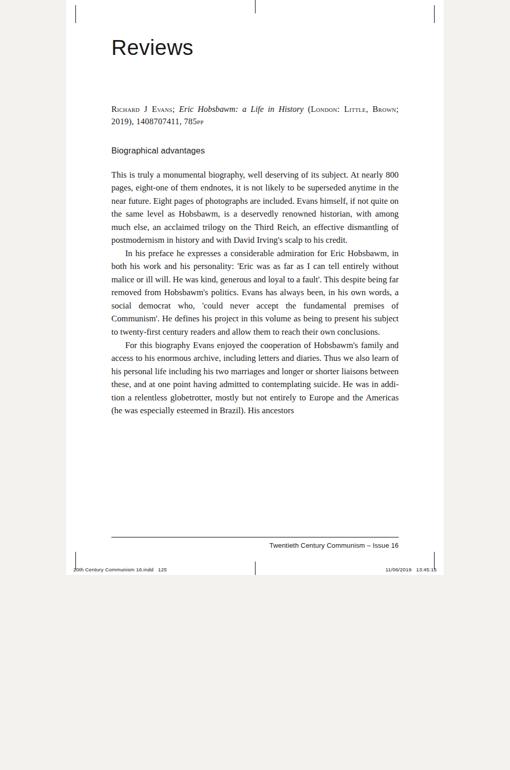Reviews
Richard J Evans; Eric Hobsbawm: a Life in History (London: Little, Brown; 2019), 1408707411, 785pp
Biographical advantages
This is truly a monumental biography, well deserving of its subject. At nearly 800 pages, eight-one of them endnotes, it is not likely to be superseded anytime in the near future. Eight pages of photographs are included. Evans himself, if not quite on the same level as Hobsbawm, is a deservedly renowned historian, with among much else, an acclaimed trilogy on the Third Reich, an effective dismantling of postmodernism in history and with David Irving's scalp to his credit.
In his preface he expresses a considerable admiration for Eric Hobsbawm, in both his work and his personality: 'Eric was as far as I can tell entirely without malice or ill will. He was kind, generous and loyal to a fault'. This despite being far removed from Hobsbawm's politics. Evans has always been, in his own words, a social democrat who, 'could never accept the fundamental premises of Communism'. He defines his project in this volume as being to present his subject to twenty-first century readers and allow them to reach their own conclusions.
For this biography Evans enjoyed the cooperation of Hobsbawm's family and access to his enormous archive, including letters and diaries. Thus we also learn of his personal life including his two marriages and longer or shorter liaisons between these, and at one point having admitted to contemplating suicide. He was in addition a relentless globetrotter, mostly but not entirely to Europe and the Americas (he was especially esteemed in Brazil). His ancestors
Twentieth Century Communism – Issue 16
20th Century Communism 16.indd 125 11/06/2019 13:45:15